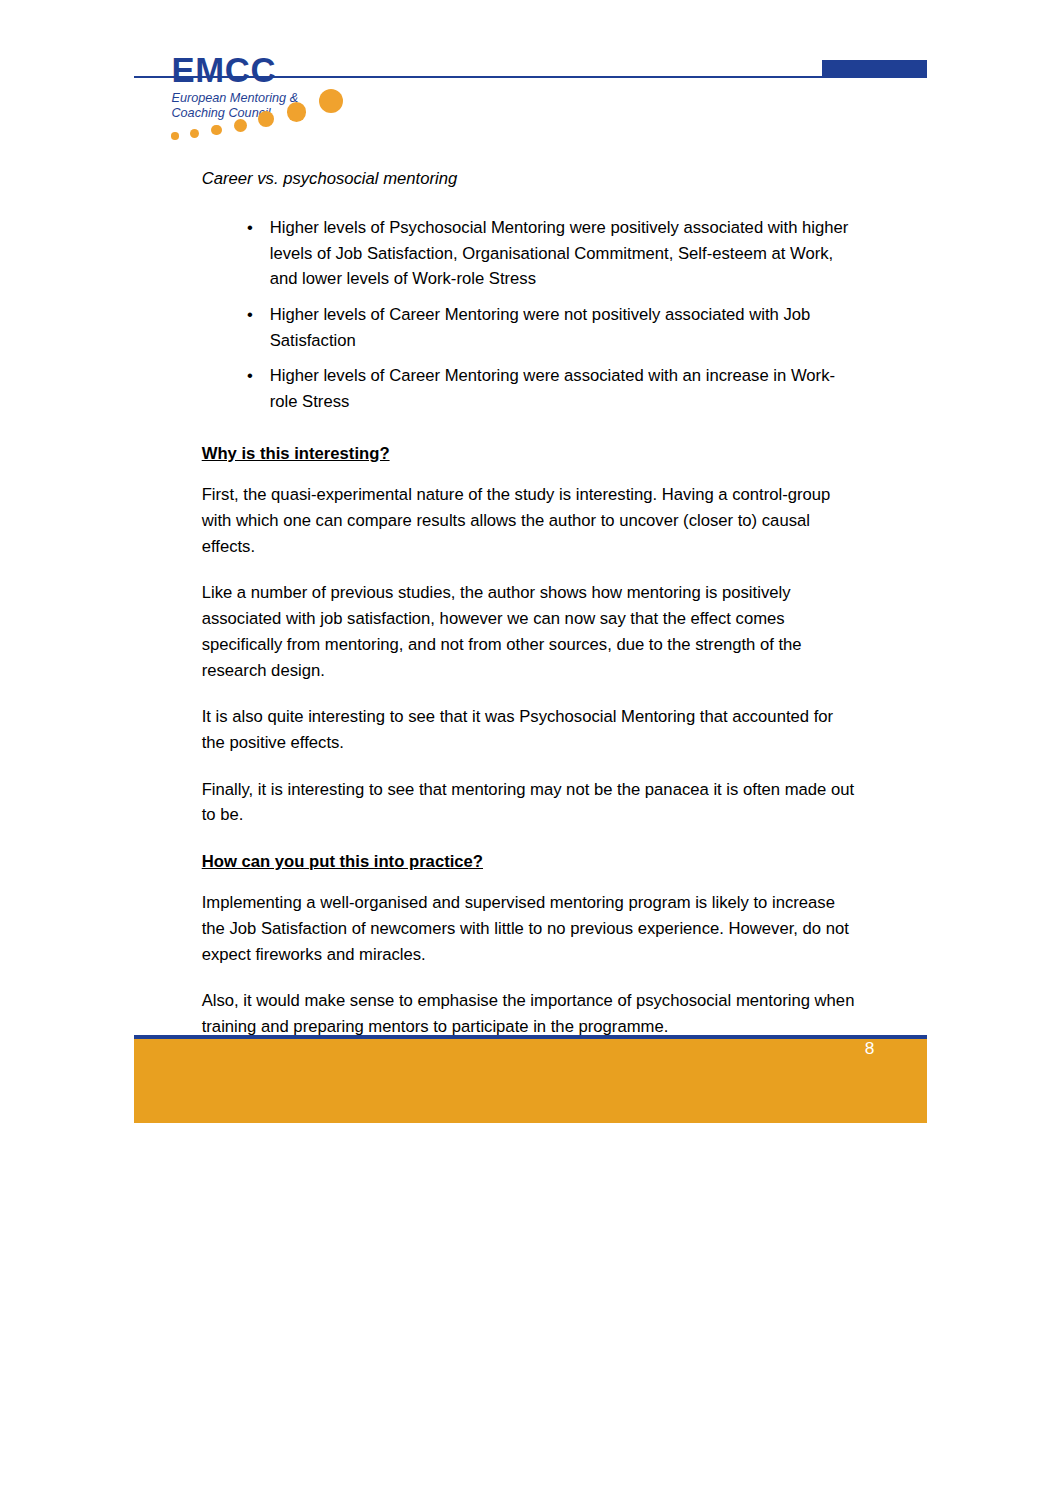EMCC
European Mentoring &
Coaching Council
Career vs. psychosocial mentoring
Higher levels of Psychosocial Mentoring were positively associated with higher levels of Job Satisfaction, Organisational Commitment, Self-esteem at Work, and lower levels of Work-role Stress
Higher levels of Career Mentoring were not positively associated with Job Satisfaction
Higher levels of Career Mentoring were associated with an increase in Work-role Stress
Why is this interesting?
First, the quasi-experimental nature of the study is interesting. Having a control-group with which one can compare results allows the author to uncover (closer to) causal effects.
Like a number of previous studies, the author shows how mentoring is positively associated with job satisfaction, however we can now say that the effect comes specifically from mentoring, and not from other sources, due to the strength of the research design.
It is also quite interesting to see that it was Psychosocial Mentoring that accounted for the positive effects.
Finally, it is interesting to see that mentoring may not be the panacea it is often made out to be.
How can you put this into practice?
Implementing a well-organised and supervised mentoring program is likely to increase the Job Satisfaction of newcomers with little to no previous experience. However, do not expect fireworks and miracles.
Also, it would make sense to emphasise the importance of psychosocial mentoring when training and preparing mentors to participate in the programme.
8